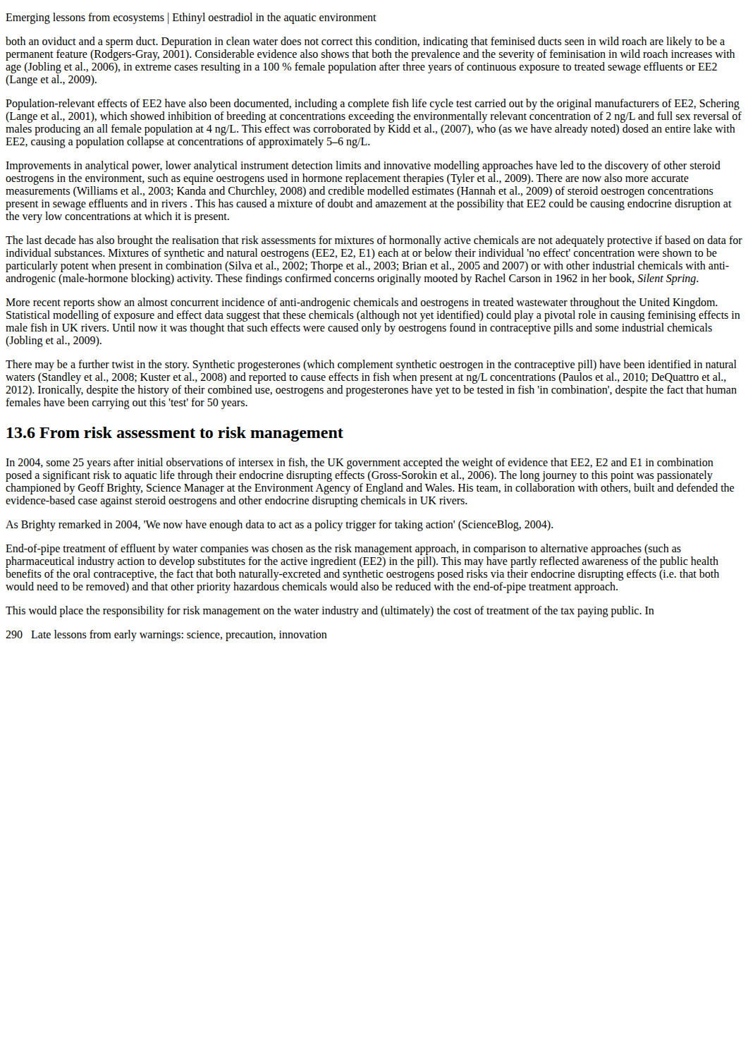Emerging lessons from ecosystems | Ethinyl oestradiol in the aquatic environment
both an oviduct and a sperm duct. Depuration in clean water does not correct this condition, indicating that feminised ducts seen in wild roach are likely to be a permanent feature (Rodgers-Gray, 2001). Considerable evidence also shows that both the prevalence and the severity of feminisation in wild roach increases with age (Jobling et al., 2006), in extreme cases resulting in a 100 % female population after three years of continuous exposure to treated sewage effluents or EE2 (Lange et al., 2009).
Population-relevant effects of EE2 have also been documented, including a complete fish life cycle test carried out by the original manufacturers of EE2, Schering (Lange et al., 2001), which showed inhibition of breeding at concentrations exceeding the environmentally relevant concentration of 2 ng/L and full sex reversal of males producing an all female population at 4 ng/L. This effect was corroborated by Kidd et al., (2007), who (as we have already noted) dosed an entire lake with EE2, causing a population collapse at concentrations of approximately 5–6 ng/L.
Improvements in analytical power, lower analytical instrument detection limits and innovative modelling approaches have led to the discovery of other steroid oestrogens in the environment, such as equine oestrogens used in hormone replacement therapies (Tyler et al., 2009). There are now also more accurate measurements (Williams et al., 2003; Kanda and Churchley, 2008) and credible modelled estimates (Hannah et al., 2009) of steroid oestrogen concentrations present in sewage effluents and in rivers . This has caused a mixture of doubt and amazement at the possibility that EE2 could be causing endocrine disruption at the very low concentrations at which it is present.
The last decade has also brought the realisation that risk assessments for mixtures of hormonally active chemicals are not adequately protective if based on data for individual substances. Mixtures of synthetic and natural oestrogens (EE2, E2, E1) each at or below their individual 'no effect' concentration were shown to be particularly potent when present in combination (Silva et al., 2002; Thorpe et al., 2003; Brian et al., 2005 and 2007) or with other industrial chemicals with anti-androgenic (male-hormone blocking) activity. These findings confirmed concerns originally mooted by Rachel Carson in 1962 in her book, Silent Spring.
More recent reports show an almost concurrent incidence of anti-androgenic chemicals and oestrogens in treated wastewater throughout the United Kingdom. Statistical modelling of exposure and effect data suggest that these chemicals (although not yet identified) could play a pivotal role in causing feminising effects in male fish in UK rivers. Until now it was thought that such effects were caused only by oestrogens found in contraceptive pills and some industrial chemicals (Jobling et al., 2009).
There may be a further twist in the story. Synthetic progesterones (which complement synthetic oestrogen in the contraceptive pill) have been identified in natural waters (Standley et al., 2008; Kuster et al., 2008) and reported to cause effects in fish when present at ng/L concentrations (Paulos et al., 2010; DeQuattro et al., 2012). Ironically, despite the history of their combined use, oestrogens and progesterones have yet to be tested in fish 'in combination', despite the fact that human females have been carrying out this 'test' for 50 years.
13.6 From risk assessment to risk management
In 2004, some 25 years after initial observations of intersex in fish, the UK government accepted the weight of evidence that EE2, E2 and E1 in combination posed a significant risk to aquatic life through their endocrine disrupting effects (Gross-Sorokin et al., 2006). The long journey to this point was passionately championed by Geoff Brighty, Science Manager at the Environment Agency of England and Wales. His team, in collaboration with others, built and defended the evidence-based case against steroid oestrogens and other endocrine disrupting chemicals in UK rivers.
As Brighty remarked in 2004, 'We now have enough data to act as a policy trigger for taking action' (ScienceBlog, 2004).
End-of-pipe treatment of effluent by water companies was chosen as the risk management approach, in comparison to alternative approaches (such as pharmaceutical industry action to develop substitutes for the active ingredient (EE2) in the pill). This may have partly reflected awareness of the public health benefits of the oral contraceptive, the fact that both naturally-excreted and synthetic oestrogens posed risks via their endocrine disrupting effects (i.e. that both would need to be removed) and that other priority hazardous chemicals would also be reduced with the end-of-pipe treatment approach.
This would place the responsibility for risk management on the water industry and (ultimately) the cost of treatment of the tax paying public. In
290 Late lessons from early warnings: science, precaution, innovation